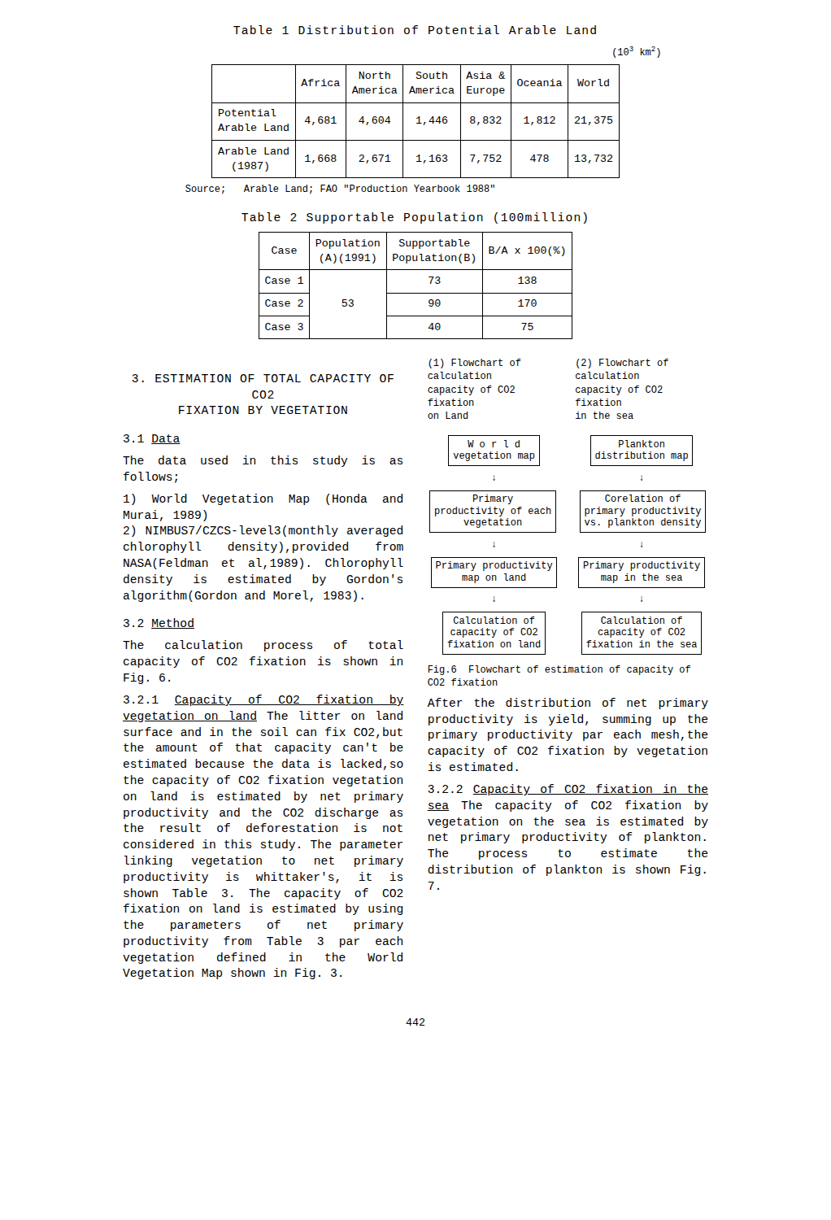Table 1 Distribution of Potential Arable Land
(103 km2)
| | Africa | North America | South America | Asia & Europe | Oceania | World |
| --- | --- | --- | --- | --- | --- | --- |
| Potential Arable Land | 4,681 | 4,604 | 1,446 | 8,832 | 1,812 | 21,375 |
| Arable Land (1987) | 1,668 | 2,671 | 1,163 | 7,752 | 478 | 13,732 |
Source; Arable Land; FAO "Production Yearbook 1988"
Table 2 Supportable Population (100million)
| Case | Population (A)(1991) | Supportable Population(B) | B/A x 100(%) |
| --- | --- | --- | --- |
| Case 1 | 53 | 73 | 138 |
| Case 2 | 90 | 170 |
| Case 3 | 40 | 75 |
3. ESTIMATION OF TOTAL CAPACITY OF CO2
FIXATION BY VEGETATION
3.1 Data
The data used in this study is as follows;
1) World Vegetation Map (Honda and Murai, 1989)
2) NIMBUS7/CZCS-level3(monthly averaged chlorophyll density),provided from NASA(Feldman et al,1989). Chlorophyll density is estimated by Gordon's algorithm(Gordon and Morel, 1983).
3.2 Method
The calculation process of total capacity of CO2 fixation is shown in Fig. 6.
3.2.1 Capacity of CO2 fixation by vegetation on land The litter on land surface and in the soil can fix CO2,but the amount of that capacity can't be estimated because the data is lacked,so the capacity of CO2 fixation vegetation on land is estimated by net primary productivity and the CO2 discharge as the result of deforestation is not considered in this study. The parameter linking vegetation to net primary productivity is whittaker's, it is shown Table 3. The capacity of CO2 fixation on land is estimated by using the parameters of net primary productivity from Table 3 par each vegetation defined in the World Vegetation Map shown in Fig. 3.
(1) Flowchart of calculation
capacity of CO2 fixation
on Land
(2) Flowchart of calculation
capacity of CO2 fixation
in the sea
W o r l d
vegetation map
Plankton
distribution map
↓
↓
Primary
productivity of each
vegetation Corelation of
primary productivity
vs. plankton density
↓
↓
Primary productivity
map on land
Primary productivity
map in the sea
↓
↓
Calculation of
capacity of CO2
fixation on land
Calculation of
capacity of CO2
fixation in the sea
Fig.6 Flowchart of estimation of capacity of CO2 fixation
After the distribution of net primary productivity is yield, summing up the primary productivity par each mesh,the capacity of CO2 fixation by vegetation is estimated.
3.2.2 Capacity of CO2 fixation in the sea The capacity of CO2 fixation by vegetation on the sea is estimated by net primary productivity of plankton. The process to estimate the distribution of plankton is shown Fig. 7.
442